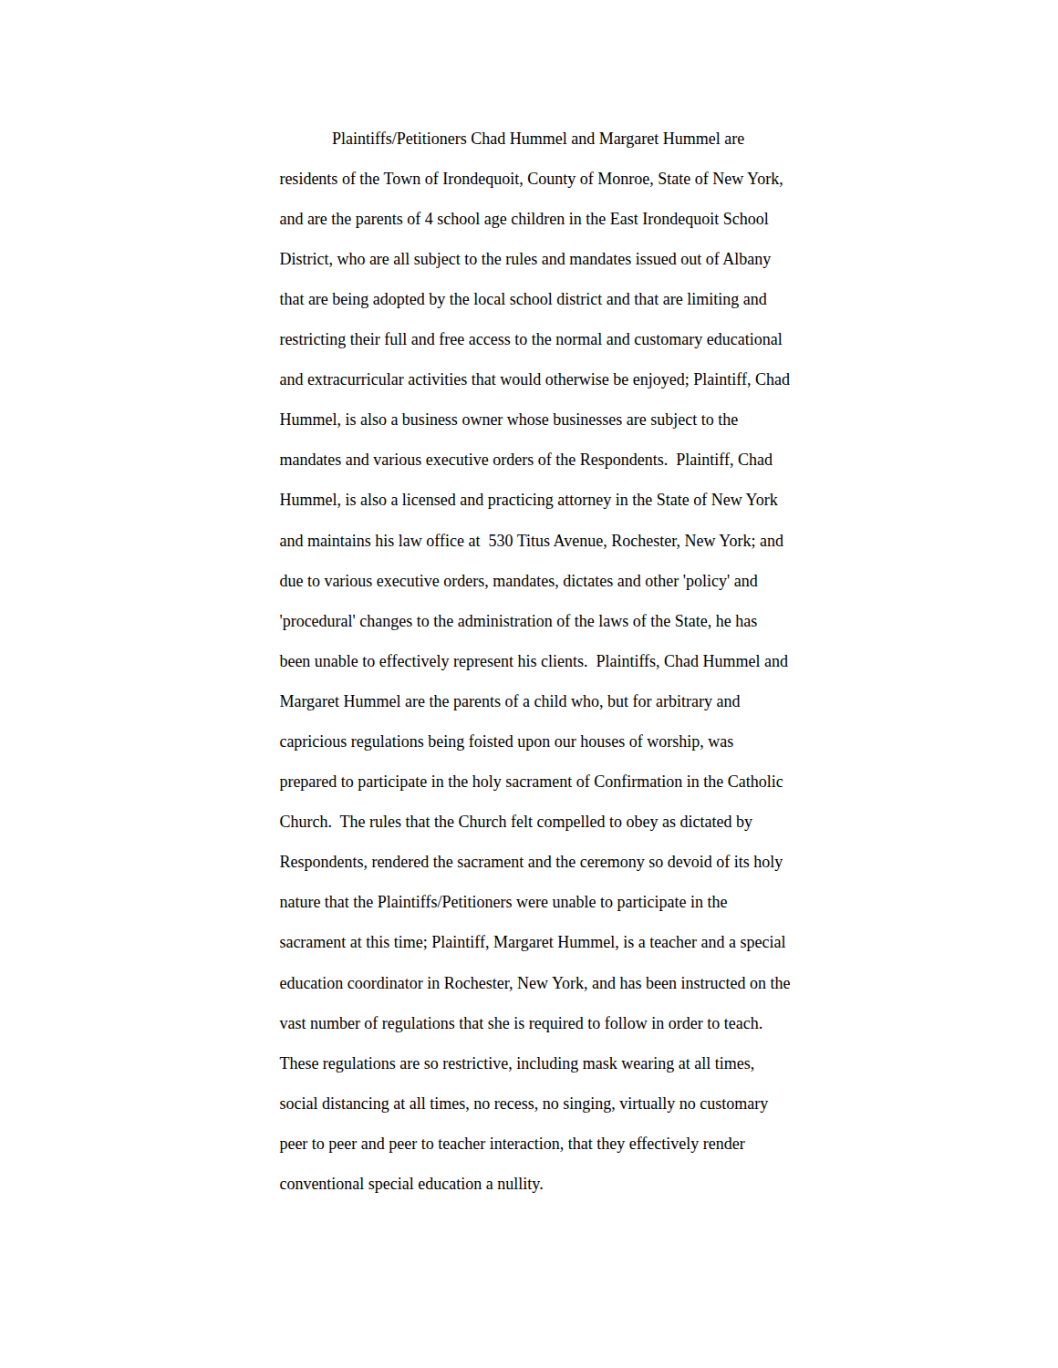Plaintiffs/Petitioners Chad Hummel and Margaret Hummel are residents of the Town of Irondequoit, County of Monroe, State of New York, and are the parents of 4 school age children in the East Irondequoit School District, who are all subject to the rules and mandates issued out of Albany that are being adopted by the local school district and that are limiting and restricting their full and free access to the normal and customary educational and extracurricular activities that would otherwise be enjoyed; Plaintiff, Chad Hummel, is also a business owner whose businesses are subject to the mandates and various executive orders of the Respondents. Plaintiff, Chad Hummel, is also a licensed and practicing attorney in the State of New York and maintains his law office at 530 Titus Avenue, Rochester, New York; and due to various executive orders, mandates, dictates and other 'policy' and 'procedural' changes to the administration of the laws of the State, he has been unable to effectively represent his clients. Plaintiffs, Chad Hummel and Margaret Hummel are the parents of a child who, but for arbitrary and capricious regulations being foisted upon our houses of worship, was prepared to participate in the holy sacrament of Confirmation in the Catholic Church. The rules that the Church felt compelled to obey as dictated by Respondents, rendered the sacrament and the ceremony so devoid of its holy nature that the Plaintiffs/Petitioners were unable to participate in the sacrament at this time; Plaintiff, Margaret Hummel, is a teacher and a special education coordinator in Rochester, New York, and has been instructed on the vast number of regulations that she is required to follow in order to teach. These regulations are so restrictive, including mask wearing at all times, social distancing at all times, no recess, no singing, virtually no customary peer to peer and peer to teacher interaction, that they effectively render conventional special education a nullity.